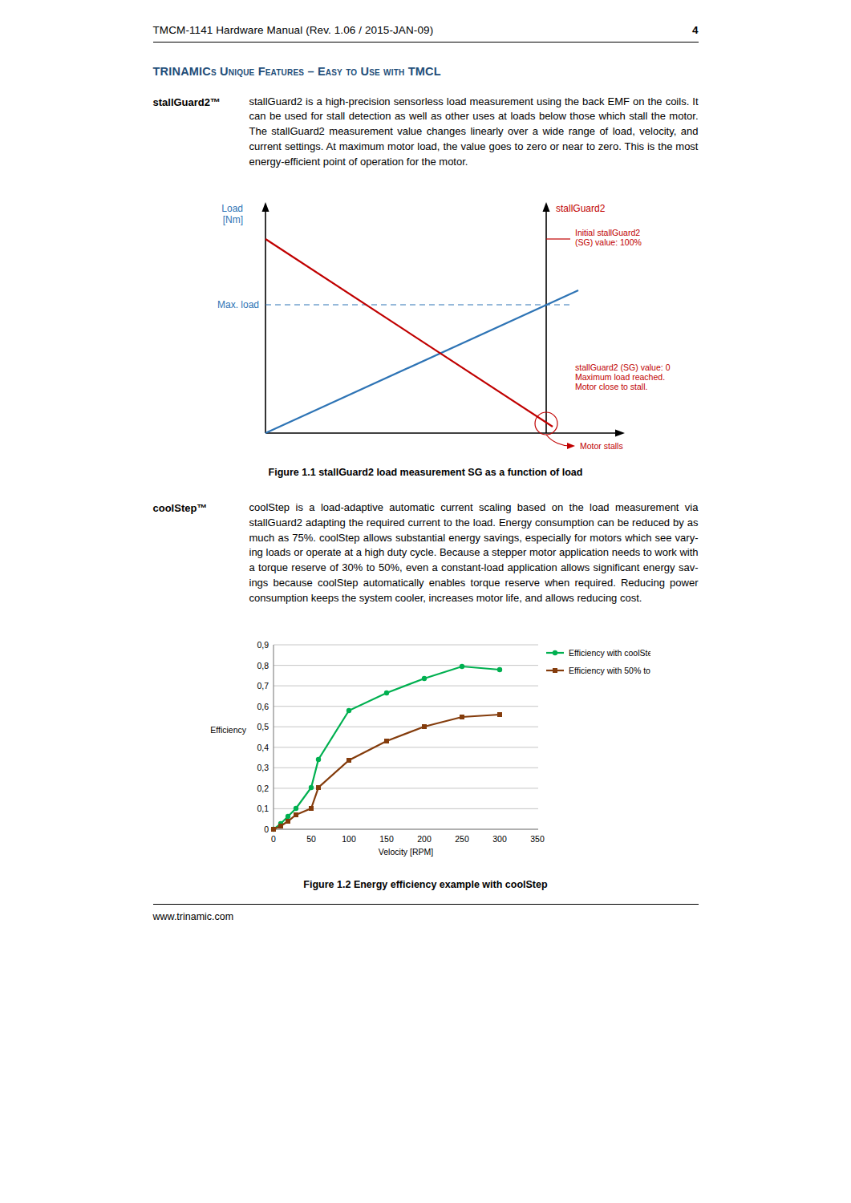TMCM-1141 Hardware Manual (Rev. 1.06 / 2015-JAN-09)
4
TRINAMICs Unique Features – Easy to Use with TMCL
stallGuard2™
stallGuard2 is a high-precision sensorless load measurement using the back EMF on the coils. It can be used for stall detection as well as other uses at loads below those which stall the motor. The stallGuard2 measurement value changes linearly over a wide range of load, velocity, and current settings. At maximum motor load, the value goes to zero or near to zero. This is the most energy-efficient point of operation for the motor.
Load [Nm] stallGuard2 Max. load Initial stallGuard2 (SG) value: 100% stallGuard2 (SG) value: 0 Maximum load reached. Motor close to stall. Motor stalls
Figure 1.1 stallGuard2 load measurement SG as a function of load
coolStep™
coolStep is a load-adaptive automatic current scaling based on the load measurement via stallGuard2 adapting the required current to the load. Energy consumption can be reduced by as much as 75%. coolStep allows substantial energy savings, especially for motors which see varying loads or operate at a high duty cycle. Because a stepper motor application needs to work with a torque reserve of 30% to 50%, even a constant-load application allows significant energy savings because coolStep automatically enables torque reserve when required. Reducing power consumption keeps the system cooler, increases motor life, and allows reducing cost.
0,9 0,8 0,7 0,6 0,5 0,4 0,3 0,2 0,1 0 Efficiency 0 50 100 150 200 250 300 350 Velocity [RPM] Efficiency with coolStep Efficiency with 50% torque reserve
Figure 1.2 Energy efficiency example with coolStep
www.trinamic.com